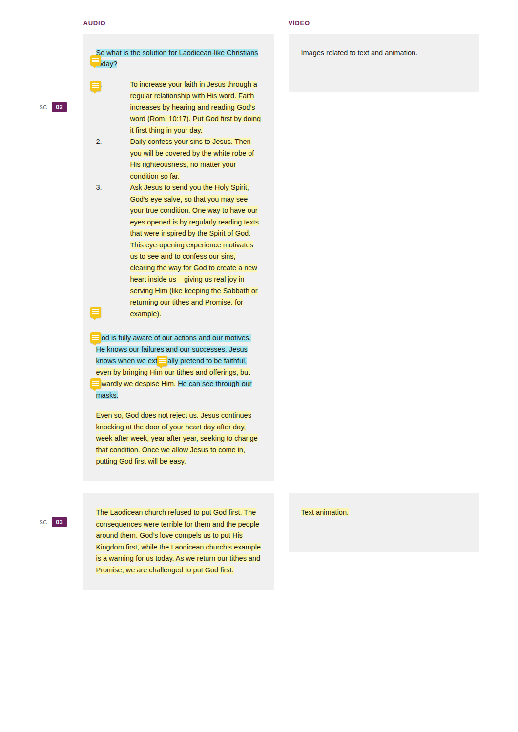Audio
Vídeo
SC. 02
So what is the solution for Laodicean-like Christians today?
1. To increase your faith in Jesus through a regular relationship with His word. Faith increases by hearing and reading God’s word (Rom. 10:17). Put God first by doing it first thing in your day.
2. Daily confess your sins to Jesus. Then you will be covered by the white robe of His righteousness, no matter your condition so far.
3. Ask Jesus to send you the Holy Spirit, God’s eye salve, so that you may see your true condition. One way to have our eyes opened is by regularly reading texts that were inspired by the Spirit of God. This eye-opening experience motivates us to see and to confess our sins, clearing the way for God to create a new heart inside us – giving us real joy in serving Him (like keeping the Sabbath or returning our tithes and Promise, for example).
God is fully aware of our actions and our motives. He knows our failures and our successes. Jesus knows when we externally pretend to be faithful, even by bringing Him our tithes and offerings, but inwardly we despise Him. He can see through our masks.
Even so, God does not reject us. Jesus continues knocking at the door of your heart day after day, week after week, year after year, seeking to change that condition. Once we allow Jesus to come in, putting God first will be easy.
Images related to text and animation.
SC. 03
The Laodicean church refused to put God first. The consequences were terrible for them and the people around them. God’s love compels us to put His Kingdom first, while the Laodicean church’s example is a warning for us today. As we return our tithes and Promise, we are challenged to put God first.
Text animation.